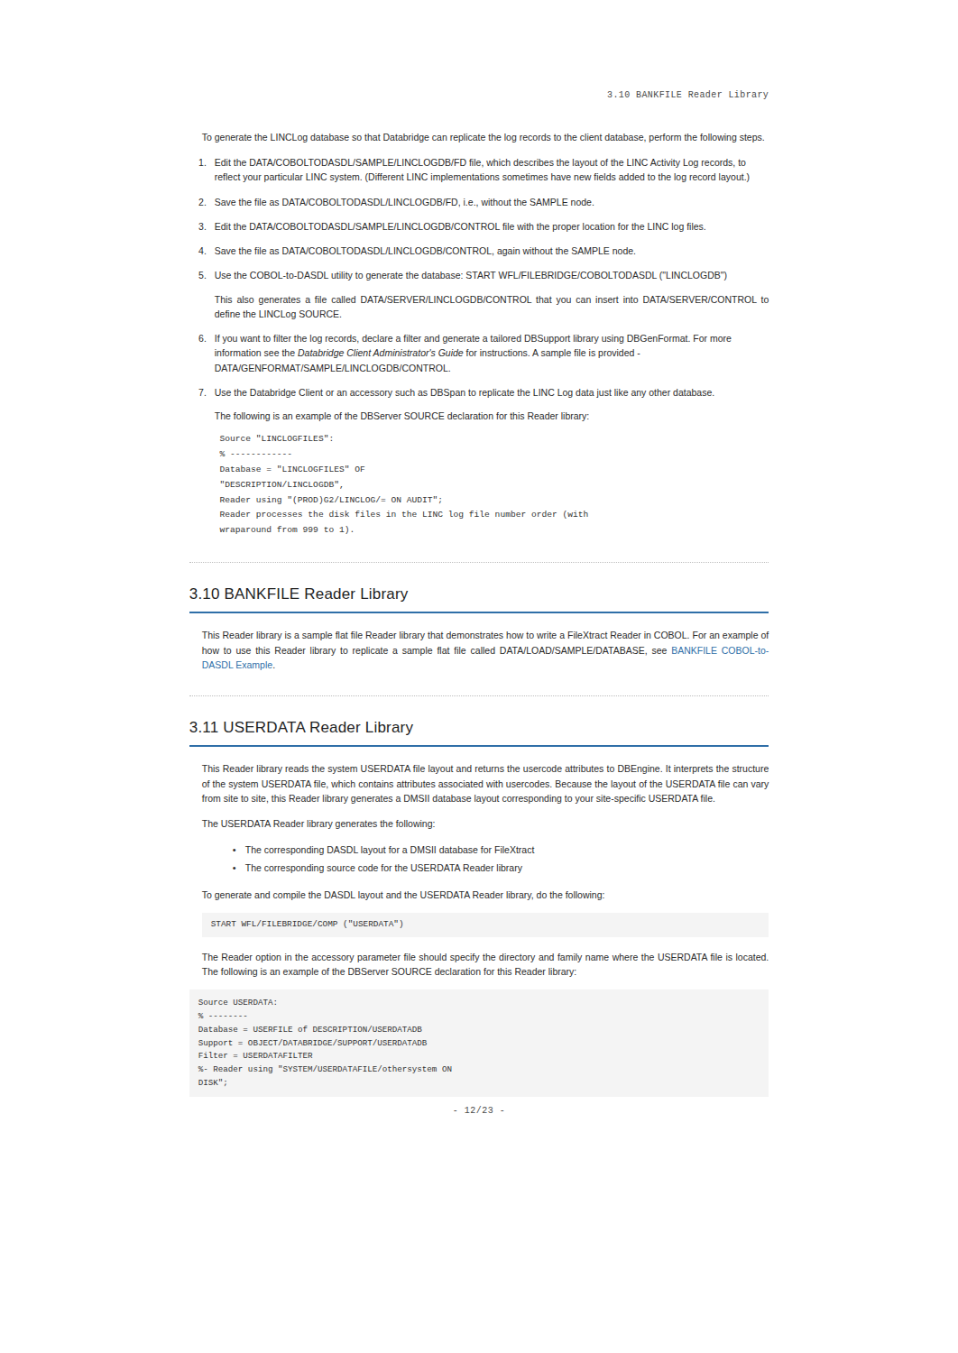3.10 BANKFILE Reader Library
To generate the LINCLog database so that Databridge can replicate the log records to the client database, perform the following steps.
Edit the DATA/COBOLTODASDL/SAMPLE/LINCLOGDB/FD file, which describes the layout of the LINC Activity Log records, to reflect your particular LINC system. (Different LINC implementations sometimes have new fields added to the log record layout.)
Save the file as DATA/COBOLTODASDL/LINCLOGDB/FD, i.e., without the SAMPLE node.
Edit the DATA/COBOLTODASDL/SAMPLE/LINCLOGDB/CONTROL file with the proper location for the LINC log files.
Save the file as DATA/COBOLTODASDL/LINCLOGDB/CONTROL, again without the SAMPLE node.
Use the COBOL-to-DASDL utility to generate the database: START WFL/FILEBRIDGE/COBOLTODASDL ("LINCLOGDB")
This also generates a file called DATA/SERVER/LINCLOGDB/CONTROL that you can insert into DATA/SERVER/CONTROL to define the LINCLog SOURCE.
If you want to filter the log records, declare a filter and generate a tailored DBSupport library using DBGenFormat. For more information see the Databridge Client Administrator's Guide for instructions. A sample file is provided - DATA/GENFORMAT/SAMPLE/LINCLOGDB/CONTROL.
Use the Databridge Client or an accessory such as DBSpan to replicate the LINC Log data just like any other database.
The following is an example of the DBServer SOURCE declaration for this Reader library:
Source "LINCLOGFILES": % ------------ Database = "LINCLOGFILES" OF "DESCRIPTION/LINCLOGDB", Reader using "(PROD)G2/LINCLOG/= ON AUDIT"; Reader processes the disk files in the LINC log file number order (with wraparound from 999 to 1).
3.10 BANKFILE Reader Library
This Reader library is a sample flat file Reader library that demonstrates how to write a FileXtract Reader in COBOL. For an example of how to use this Reader library to replicate a sample flat file called DATA/LOAD/SAMPLE/DATABASE, see BANKFILE COBOL-to-DASDL Example.
3.11 USERDATA Reader Library
This Reader library reads the system USERDATA file layout and returns the usercode attributes to DBEngine. It interprets the structure of the system USERDATA file, which contains attributes associated with usercodes. Because the layout of the USERDATA file can vary from site to site, this Reader library generates a DMSII database layout corresponding to your site-specific USERDATA file.
The USERDATA Reader library generates the following:
The corresponding DASDL layout for a DMSII database for FileXtract
The corresponding source code for the USERDATA Reader library
To generate and compile the DASDL layout and the USERDATA Reader library, do the following:
START WFL/FILEBRIDGE/COMP ("USERDATA")
The Reader option in the accessory parameter file should specify the directory and family name where the USERDATA file is located. The following is an example of the DBServer SOURCE declaration for this Reader library:
Source USERDATA: % -------- Database = USERFILE of DESCRIPTION/USERDATADB Support = OBJECT/DATABRIDGE/SUPPORT/USERDATADB Filter = USERDATAFILTER %- Reader using "SYSTEM/USERDATAFILE/othersystem ON DISK";
- 12/23 -